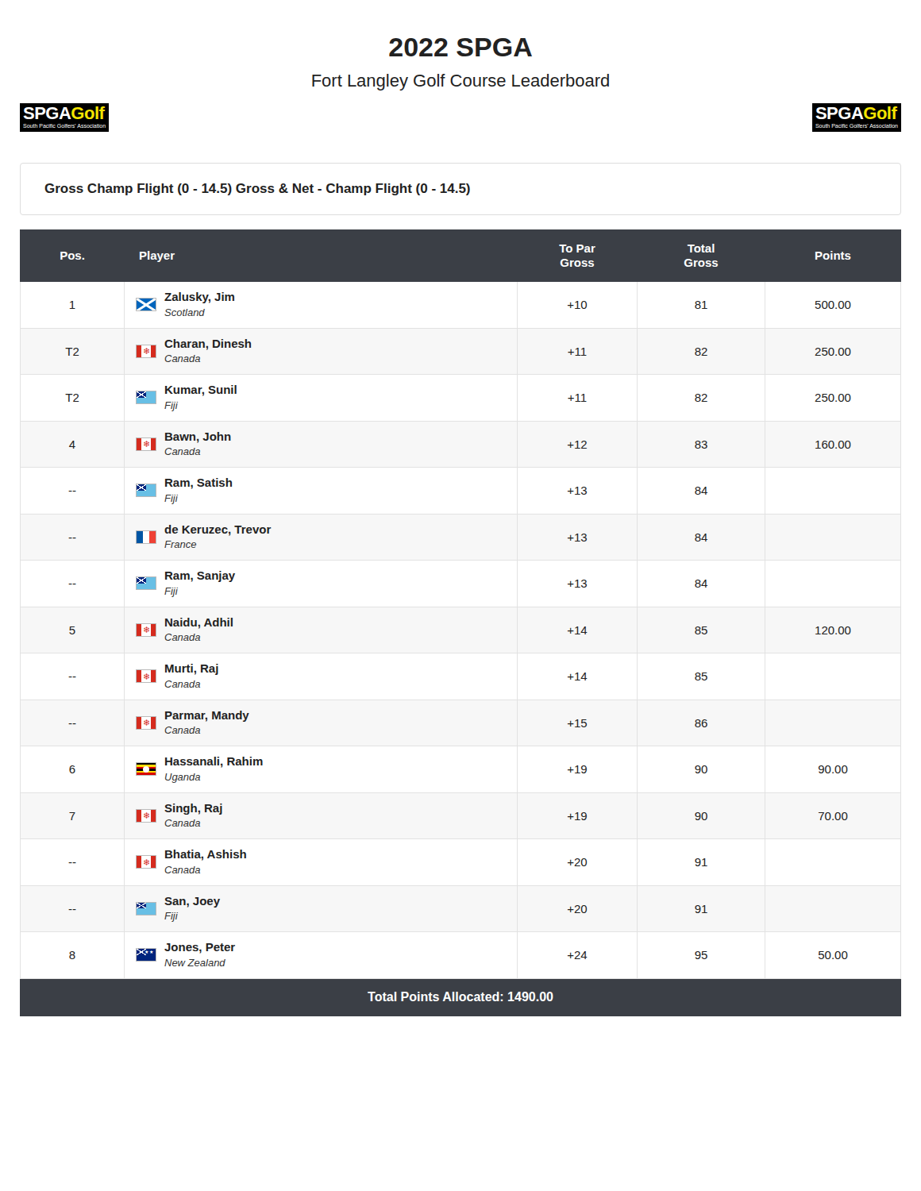SPGA Golf South Pacific Golfers' Association
SPGA Golf South Pacific Golfers' Association
2022 SPGA
Fort Langley Golf Course Leaderboard
Gross Champ Flight (0 - 14.5) Gross & Net - Champ Flight (0 - 14.5)
| Pos. | Player | To Par Gross | Total Gross | Points |
| --- | --- | --- | --- | --- |
| 1 | Zalusky, Jim Scotland | +10 | 81 | 500.00 |
| T2 | ❄ Charan, Dinesh Canada | +11 | 82 | 250.00 |
| T2 | Kumar, Sunil Fiji | +11 | 82 | 250.00 |
| 4 | ❄ Bawn, John Canada | +12 | 83 | 160.00 |
| -- | Ram, Satish Fiji | +13 | 84 | |
| -- | de Keruzec, Trevor France | +13 | 84 | |
| -- | Ram, Sanjay Fiji | +13 | 84 | |
| 5 | ❄ Naidu, Adhil Canada | +14 | 85 | 120.00 |
| -- | ❄ Murti, Raj Canada | +14 | 85 | |
| -- | ❄ Parmar, Mandy Canada | +15 | 86 | |
| 6 | Hassanali, Rahim Uganda | +19 | 90 | 90.00 |
| 7 | ❄ Singh, Raj Canada | +19 | 90 | 70.00 |
| -- | ❄ Bhatia, Ashish Canada | +20 | 91 | |
| -- | San, Joey Fiji | +20 | 91 | |
| 8 | Jones, Peter New Zealand | +24 | 95 | 50.00 |
| Total Points Allocated: 1490.00 |